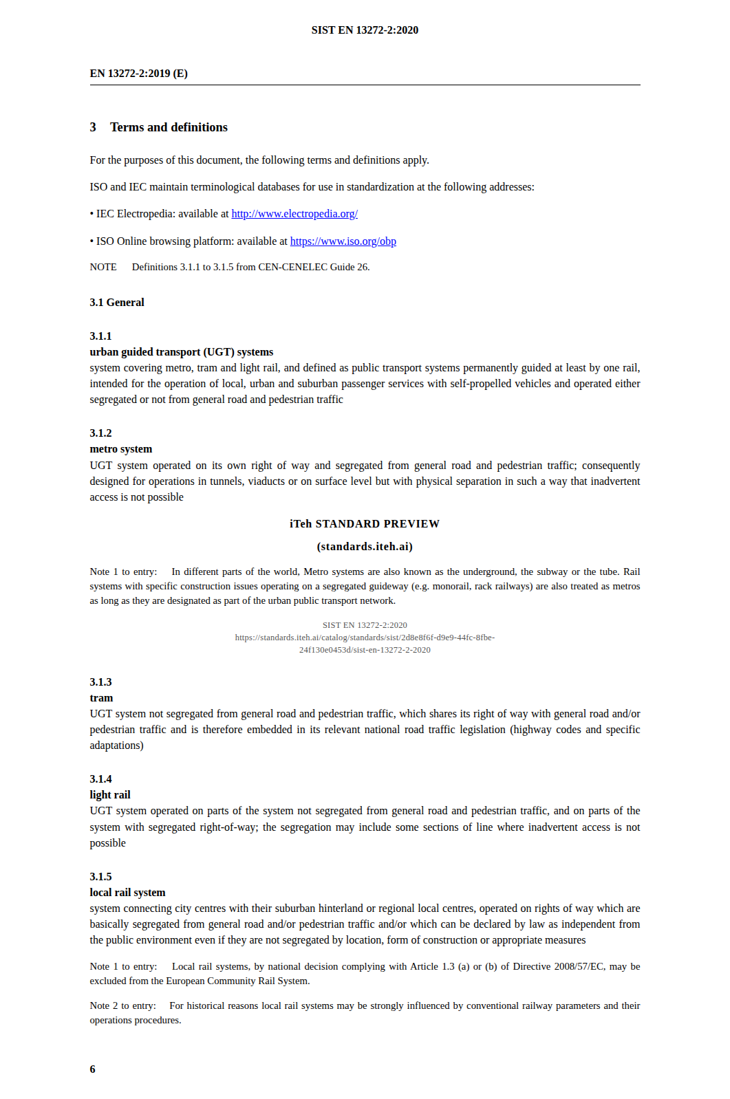SIST EN 13272-2:2020
EN 13272-2:2019 (E)
3 Terms and definitions
For the purposes of this document, the following terms and definitions apply.
ISO and IEC maintain terminological databases for use in standardization at the following addresses:
• IEC Electropedia: available at http://www.electropedia.org/
• ISO Online browsing platform: available at https://www.iso.org/obp
NOTE Definitions 3.1.1 to 3.1.5 from CEN-CENELEC Guide 26.
3.1 General
3.1.1
urban guided transport (UGT) systems
system covering metro, tram and light rail, and defined as public transport systems permanently guided at least by one rail, intended for the operation of local, urban and suburban passenger services with self-propelled vehicles and operated either segregated or not from general road and pedestrian traffic
3.1.2
metro system
UGT system operated on its own right of way and segregated from general road and pedestrian traffic; consequently designed for operations in tunnels, viaducts or on surface level but with physical separation in such a way that inadvertent access is not possible
iTeh STANDARD PREVIEW
(standards.iteh.ai)
Note 1 to entry: In different parts of the world, Metro systems are also known as the underground, the subway or the tube. Rail systems with specific construction issues operating on a segregated guideway (e.g. monorail, rack railways) are also treated as metros as long as they are designated as part of the urban public transport network.
SIST EN 13272-2:2020
https://standards.iteh.ai/catalog/standards/sist/2d8e8f6f-d9e9-44fc-8fbe-
24f130e0453d/sist-en-13272-2-2020
3.1.3
tram
UGT system not segregated from general road and pedestrian traffic, which shares its right of way with general road and/or pedestrian traffic and is therefore embedded in its relevant national road traffic legislation (highway codes and specific adaptations)
3.1.4
light rail
UGT system operated on parts of the system not segregated from general road and pedestrian traffic, and on parts of the system with segregated right-of-way; the segregation may include some sections of line where inadvertent access is not possible
3.1.5
local rail system
system connecting city centres with their suburban hinterland or regional local centres, operated on rights of way which are basically segregated from general road and/or pedestrian traffic and/or which can be declared by law as independent from the public environment even if they are not segregated by location, form of construction or appropriate measures
Note 1 to entry: Local rail systems, by national decision complying with Article 1.3 (a) or (b) of Directive 2008/57/EC, may be excluded from the European Community Rail System.
Note 2 to entry: For historical reasons local rail systems may be strongly influenced by conventional railway parameters and their operations procedures.
6